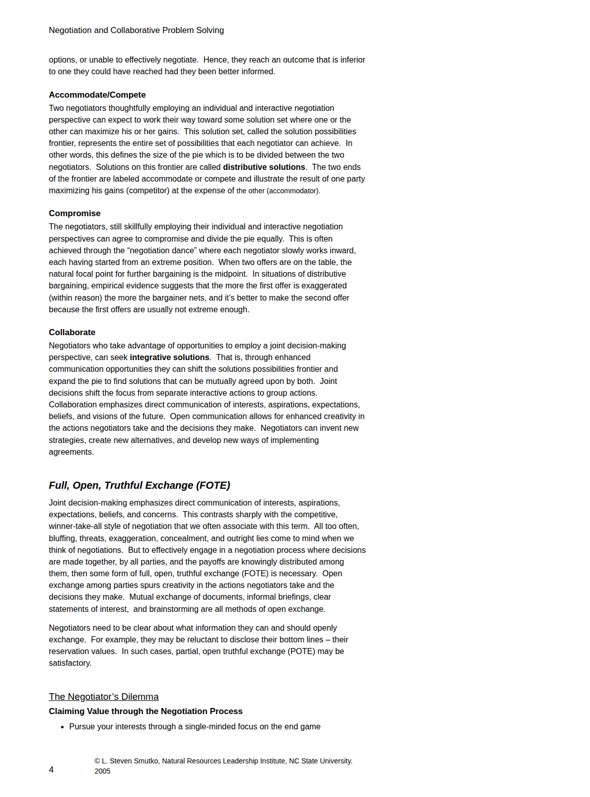Negotiation and Collaborative Problem Solving
options, or unable to effectively negotiate. Hence, they reach an outcome that is inferior to one they could have reached had they been better informed.
Accommodate/Compete
Two negotiators thoughtfully employing an individual and interactive negotiation perspective can expect to work their way toward some solution set where one or the other can maximize his or her gains. This solution set, called the solution possibilities frontier, represents the entire set of possibilities that each negotiator can achieve. In other words, this defines the size of the pie which is to be divided between the two negotiators. Solutions on this frontier are called distributive solutions. The two ends of the frontier are labeled accommodate or compete and illustrate the result of one party maximizing his gains (competitor) at the expense of the other (accommodator).
Compromise
The negotiators, still skillfully employing their individual and interactive negotiation perspectives can agree to compromise and divide the pie equally. This is often achieved through the “negotiation dance” where each negotiator slowly works inward, each having started from an extreme position. When two offers are on the table, the natural focal point for further bargaining is the midpoint. In situations of distributive bargaining, empirical evidence suggests that the more the first offer is exaggerated (within reason) the more the bargainer nets, and it’s better to make the second offer because the first offers are usually not extreme enough.
Collaborate
Negotiators who take advantage of opportunities to employ a joint decision-making perspective, can seek integrative solutions. That is, through enhanced communication opportunities they can shift the solutions possibilities frontier and expand the pie to find solutions that can be mutually agreed upon by both. Joint decisions shift the focus from separate interactive actions to group actions. Collaboration emphasizes direct communication of interests, aspirations, expectations, beliefs, and visions of the future. Open communication allows for enhanced creativity in the actions negotiators take and the decisions they make. Negotiators can invent new strategies, create new alternatives, and develop new ways of implementing agreements.
Full, Open, Truthful Exchange (FOTE)
Joint decision-making emphasizes direct communication of interests, aspirations, expectations, beliefs, and concerns. This contrasts sharply with the competitive, winner-take-all style of negotiation that we often associate with this term. All too often, bluffing, threats, exaggeration, concealment, and outright lies come to mind when we think of negotiations. But to effectively engage in a negotiation process where decisions are made together, by all parties, and the payoffs are knowingly distributed among them, then some form of full, open, truthful exchange (FOTE) is necessary. Open exchange among parties spurs creativity in the actions negotiators take and the decisions they make. Mutual exchange of documents, informal briefings, clear statements of interest, and brainstorming are all methods of open exchange.
Negotiators need to be clear about what information they can and should openly exchange. For example, they may be reluctant to disclose their bottom lines – their reservation values. In such cases, partial, open truthful exchange (POTE) may be satisfactory.
The Negotiator’s Dilemma
Claiming Value through the Negotiation Process
Pursue your interests through a single-minded focus on the end game
4
© L. Steven Smutko, Natural Resources Leadership Institute, NC State University. 2005